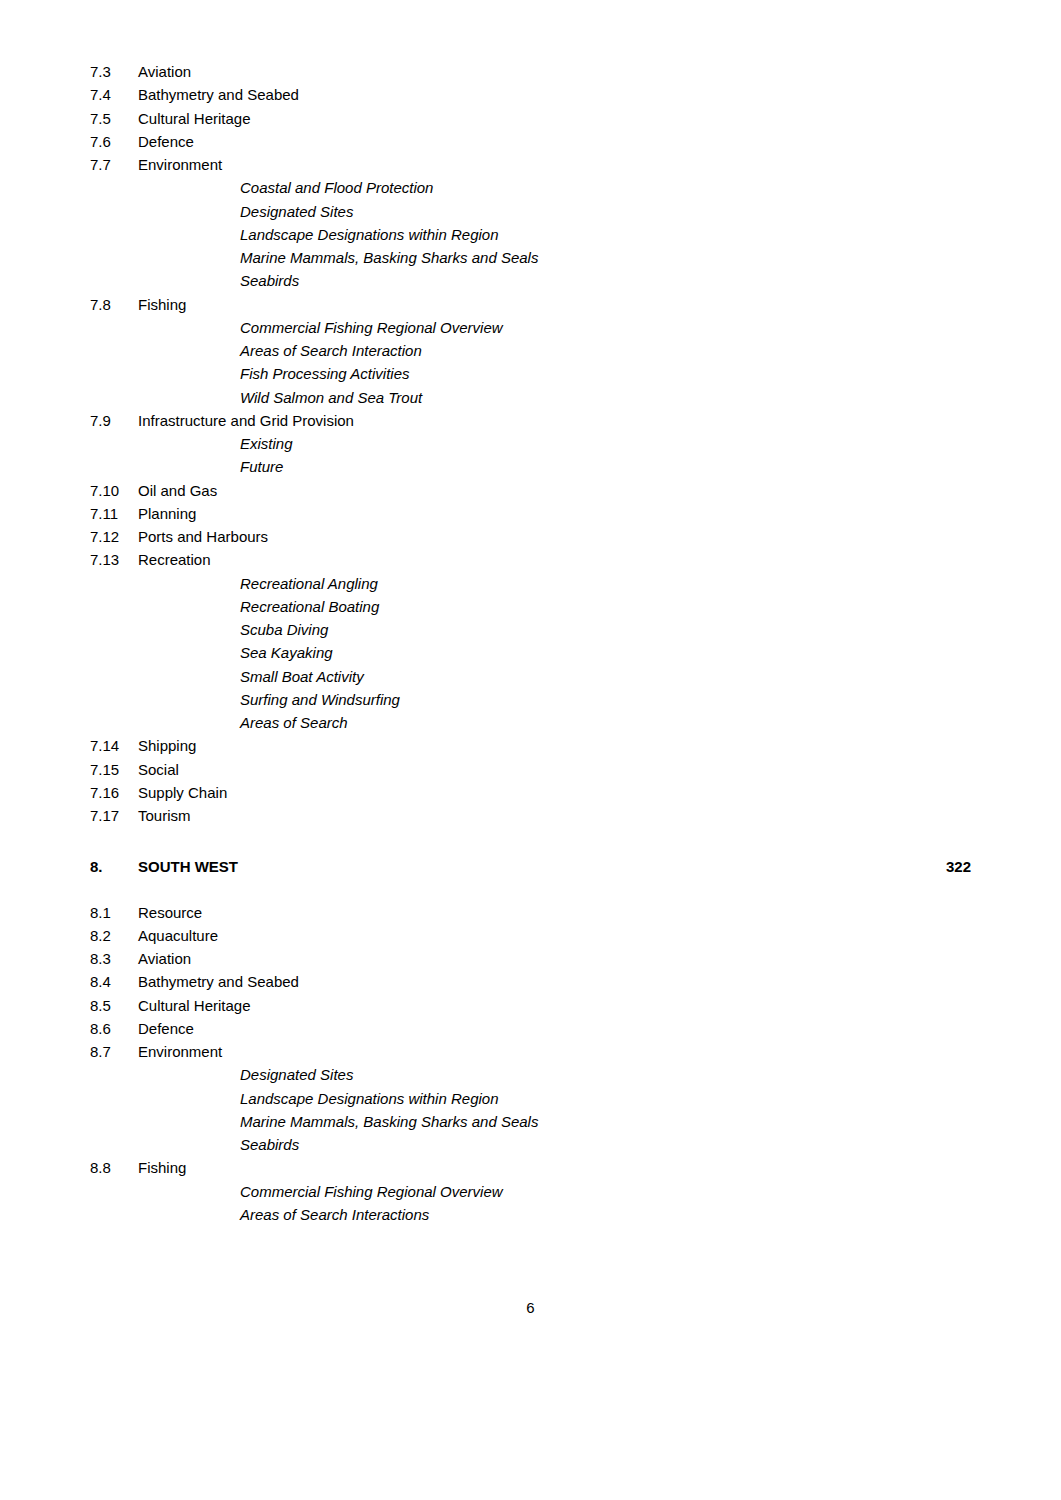7.3 Aviation
7.4 Bathymetry and Seabed
7.5 Cultural Heritage
7.6 Defence
7.7 Environment
Coastal and Flood Protection
Designated Sites
Landscape Designations within Region
Marine Mammals, Basking Sharks and Seals
Seabirds
7.8 Fishing
Commercial Fishing Regional Overview
Areas of Search Interaction
Fish Processing Activities
Wild Salmon and Sea Trout
7.9 Infrastructure and Grid Provision
Existing
Future
7.10 Oil and Gas
7.11 Planning
7.12 Ports and Harbours
7.13 Recreation
Recreational Angling
Recreational Boating
Scuba Diving
Sea Kayaking
Small Boat Activity
Surfing and Windsurfing
Areas of Search
7.14 Shipping
7.15 Social
7.16 Supply Chain
7.17 Tourism
8. SOUTH WEST 322
8.1 Resource
8.2 Aquaculture
8.3 Aviation
8.4 Bathymetry and Seabed
8.5 Cultural Heritage
8.6 Defence
8.7 Environment
Designated Sites
Landscape Designations within Region
Marine Mammals, Basking Sharks and Seals
Seabirds
8.8 Fishing
Commercial Fishing Regional Overview
Areas of Search Interactions
6